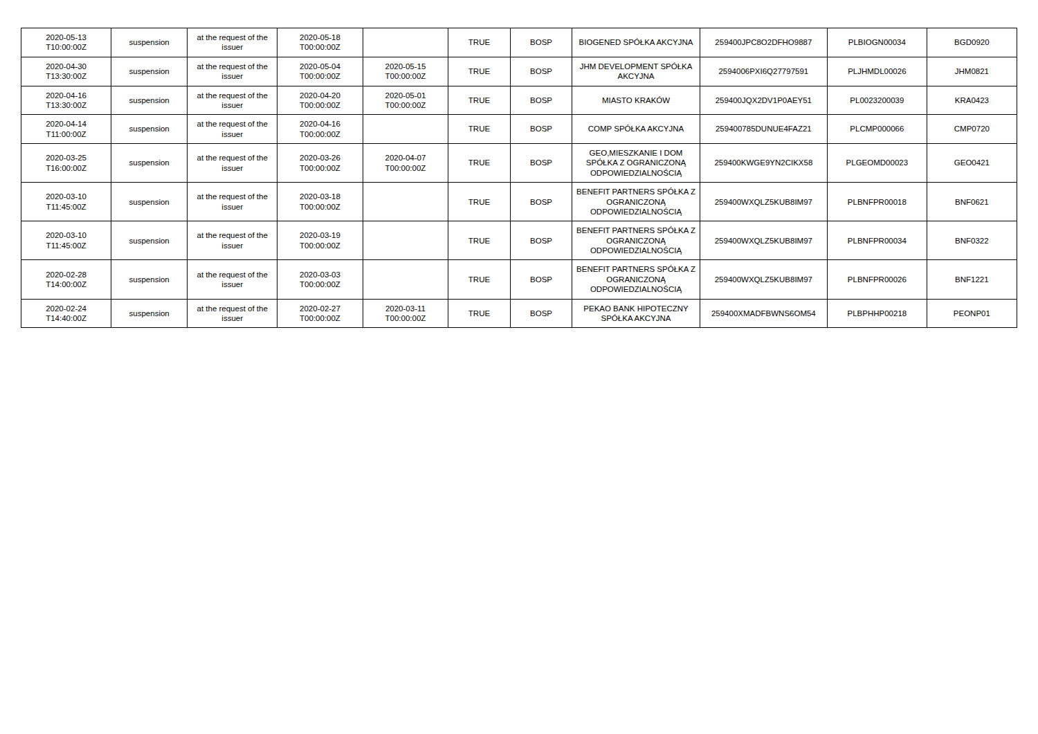| 2020-05-13 T10:00:00Z | suspension | at the request of the issuer | 2020-05-18 T00:00:00Z | | TRUE | BOSP | BIOGENED SPÓŁKA AKCYJNA | 259400JPC8O2DFHO9887 | PLBIOGN00034 | BGD0920 |
| 2020-04-30 T13:30:00Z | suspension | at the request of the issuer | 2020-05-04 T00:00:00Z | 2020-05-15 T00:00:00Z | TRUE | BOSP | JHM DEVELOPMENT SPÓŁKA AKCYJNA | 2594006PXI6Q27797591 | PLJHMDL00026 | JHM0821 |
| 2020-04-16 T13:30:00Z | suspension | at the request of the issuer | 2020-04-20 T00:00:00Z | 2020-05-01 T00:00:00Z | TRUE | BOSP | MIASTO KRAKÓW | 259400JQX2DV1P0AEY51 | PL0023200039 | KRA0423 |
| 2020-04-14 T11:00:00Z | suspension | at the request of the issuer | 2020-04-16 T00:00:00Z | | TRUE | BOSP | COMP SPÓŁKA AKCYJNA | 259400785DUNUE4FAZ21 | PLCMP000066 | CMP0720 |
| 2020-03-25 T16:00:00Z | suspension | at the request of the issuer | 2020-03-26 T00:00:00Z | 2020-04-07 T00:00:00Z | TRUE | BOSP | GEO,MIESZKANIE I DOM SPÓŁKA Z OGRANICZONĄ ODPOWIEDZIALNOŚCIĄ | 259400KWGE9YN2CIKX58 | PLGEOMD00023 | GEO0421 |
| 2020-03-10 T11:45:00Z | suspension | at the request of the issuer | 2020-03-18 T00:00:00Z | | TRUE | BOSP | BENEFIT PARTNERS SPÓŁKA Z OGRANICZONĄ ODPOWIEDZIALNOŚCIĄ | 259400WXQLZ5KUB8IM97 | PLBNFPR00018 | BNF0621 |
| 2020-03-10 T11:45:00Z | suspension | at the request of the issuer | 2020-03-19 T00:00:00Z | | TRUE | BOSP | BENEFIT PARTNERS SPÓŁKA Z OGRANICZONĄ ODPOWIEDZIALNOŚCIĄ | 259400WXQLZ5KUB8IM97 | PLBNFPR00034 | BNF0322 |
| 2020-02-28 T14:00:00Z | suspension | at the request of the issuer | 2020-03-03 T00:00:00Z | | TRUE | BOSP | BENEFIT PARTNERS SPÓŁKA Z OGRANICZONĄ ODPOWIEDZIALNOŚCIĄ | 259400WXQLZ5KUB8IM97 | PLBNFPR00026 | BNF1221 |
| 2020-02-24 T14:40:00Z | suspension | at the request of the issuer | 2020-02-27 T00:00:00Z | 2020-03-11 T00:00:00Z | TRUE | BOSP | PEKAO BANK HIPOTECZNY SPÓŁKA AKCYJNA | 259400XMADFBWNS6OM54 | PLBPHHP00218 | PEONP01 |